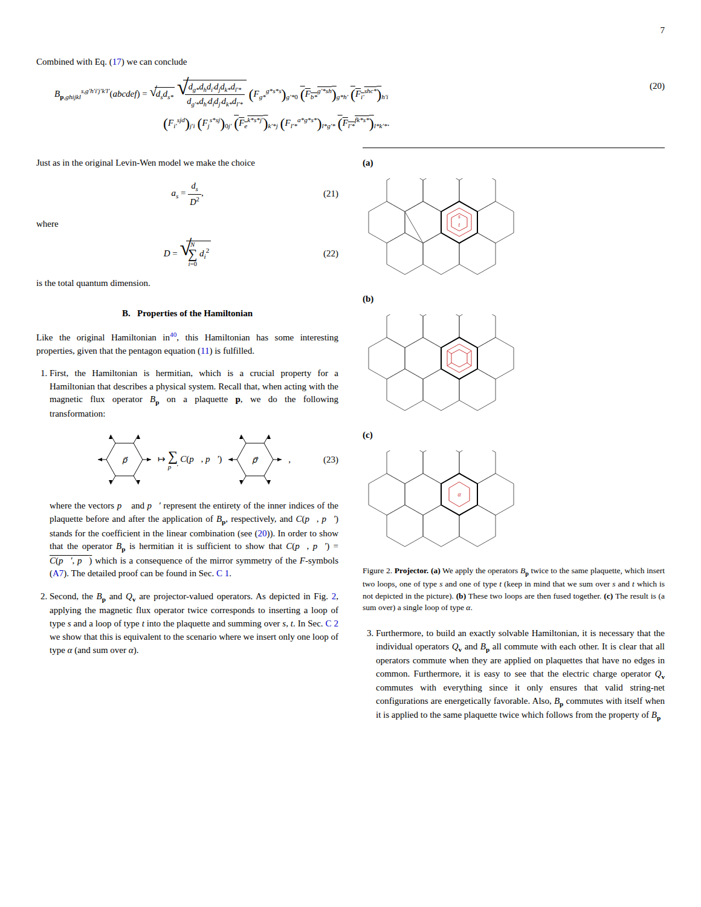7
Combined with Eq. (17) we can conclude
(20)
Bp,ghijkls,g′h′i′j′k′l′(abcdef) = dsds* dg*dhdi′djdk*dl′*dg′*dh′didj′dk*dl′* (Fg*g*s*s)g′*0 (Fb*g′*sh)g*h′ (Fi′shc*)h′i
(Fi′sjd)j′i (Fjs*sj)0j′ (Fek*s*j′)k′*j (Fl′*a*g*s*)l*g′* (Fl′*fk*s*)l*k′*.
Just as in the original Levin-Wen model we make the choice
as = ds D2, (21)
where
D = N ∑ i=0 di2 (22)
is the total quantum dimension.
B. Properties of the Hamiltonian
Like the original Hamiltonian in40, this Hamiltonian has some interesting properties, given that the pentagon equation (11) is fulfilled.
First, the Hamiltonian is hermitian, which is a crucial property for a Hamiltonian that describes a physical system. Recall that, when acting with the magnetic flux operator Bp on a plaquette p, we do the following transformation:
p⃗ ↦ ∑p⃗′ C(p⃗, p⃗′) p⃗′ , (23)
where the vectors p⃗ and p⃗′ represent the entirety of the inner indices of the plaquette before and after the application of Bp, respectively, and C(p⃗, p⃗′) stands for the coefficient in the linear combination (see (20)). In order to show that the operator Bp is hermitian it is sufficient to show that C(p⃗, p⃗′) = C(p⃗′, p⃗) which is a consequence of the mirror symmetry of the F-symbols (A7). The detailed proof can be found in Sec. C 1.
Second, the Bp and Qv are projector-valued operators. As depicted in Fig. 2, applying the magnetic flux operator twice corresponds to inserting a loop of type s and a loop of type t into the plaquette and summing over s, t. In Sec. C 2 we show that this is equivalent to the scenario where we insert only one loop of type α (and sum over α).
(a)
s t
(b)
(c)
α
Figure 2. Projector. (a) We apply the operators Bp twice to the same plaquette, which insert two loops, one of type s and one of type t (keep in mind that we sum over s and t which is not depicted in the picture). (b) These two loops are then fused together. (c) The result is (a sum over) a single loop of type α.
Furthermore, to build an exactly solvable Hamiltonian, it is necessary that the individual operators Qv and Bp all commute with each other. It is clear that all operators commute when they are applied on plaquettes that have no edges in common. Furthermore, it is easy to see that the electric charge operator Qv commutes with everything since it only ensures that valid string-net configurations are energetically favorable. Also, Bp commutes with itself when it is applied to the same plaquette twice which follows from the property of Bp